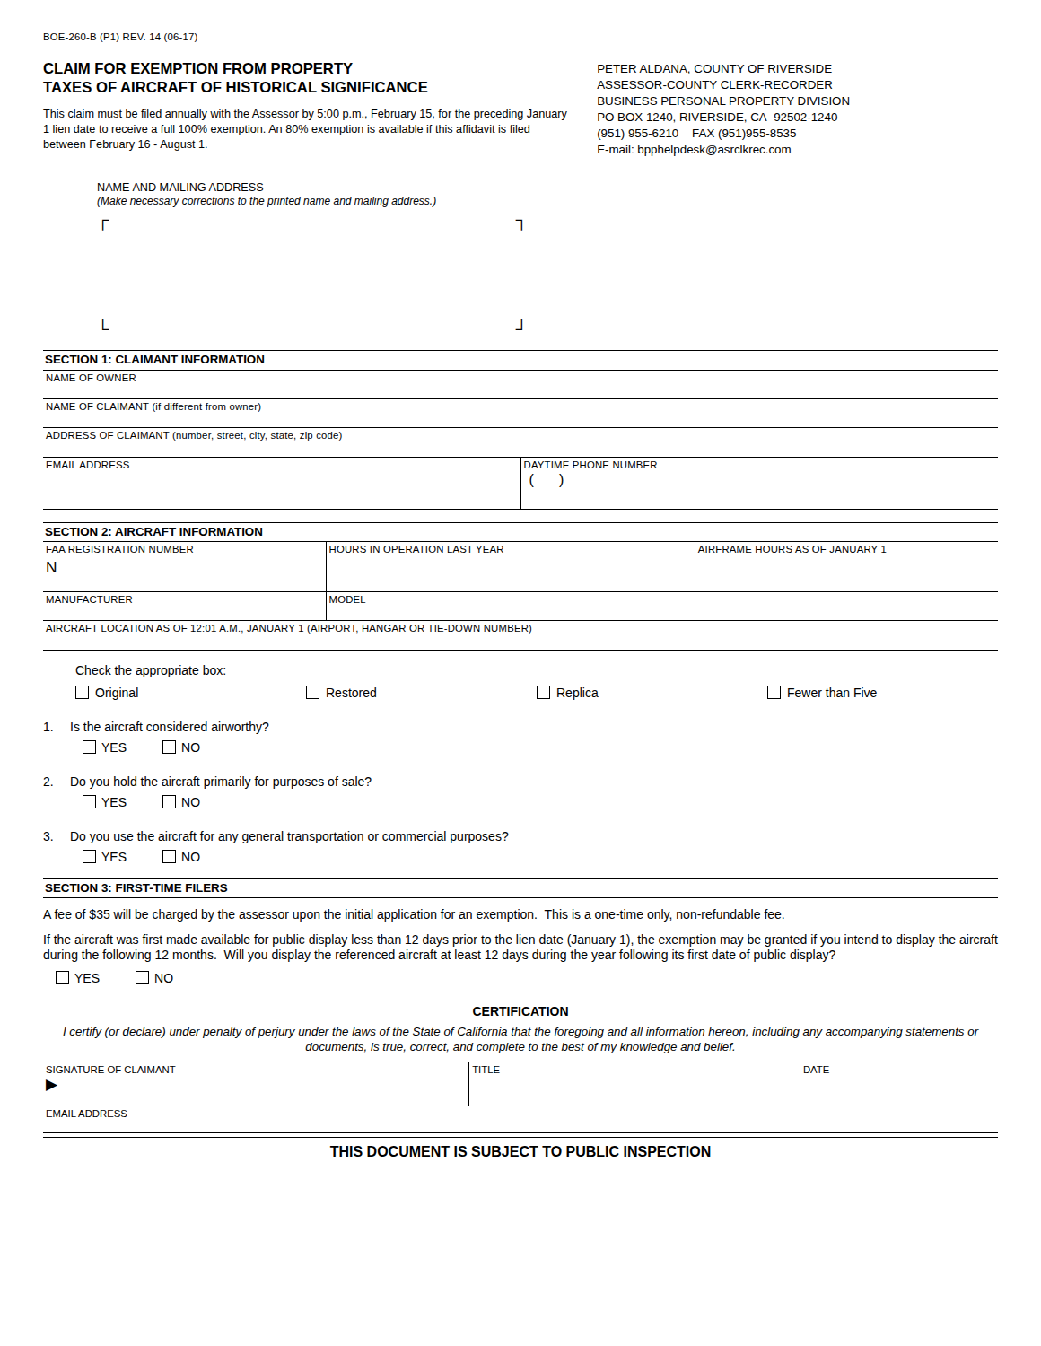BOE-260-B (P1) REV. 14 (06-17)
Claim for Exemption from Property
Taxes of Aircraft of Historical Significance
This claim must be filed annually with the Assessor by 5:00 p.m., February 15, for the preceding January 1 lien date to receive a full 100% exemption. An 80% exemption is available if this affidavit is filed between February 16 - August 1.
PETER ALDANA, COUNTY OF RIVERSIDE
ASSESSOR-COUNTY CLERK-RECORDER
BUSINESS PERSONAL PROPERTY DIVISION
PO BOX 1240, RIVERSIDE, CA 92502-1240
(951) 955-6210 FAX (951)955-8535
E-mail: bpphelpdesk@asrclkrec.com
Name and Mailing Address (Make necessary corrections to the printed name and mailing address.)
┌ ┐ └ ┘
Section 1: Claimant Information
| Name of Owner |
| Name of Claimant (if different from owner) |
| Address of Claimant (number, street, city, state, zip code) |
| Email Address | Daytime Phone Number ( ) |
Section 2: Aircraft Information
| FAA Registration Number N | Hours in Operation Last Year | Airframe Hours as of January 1 |
| Manufacturer | Model | |
| Aircraft Location as of 12:01 A.M., January 1 (Airport, Hangar or Tie-Down Number) |
Check the appropriate box:
Original
Restored
Replica
Fewer than Five
1.
Is the aircraft considered airworthy?
YES NO
2.
Do you hold the aircraft primarily for purposes of sale?
YES NO
3.
Do you use the aircraft for any general transportation or commercial purposes?
YES NO
Section 3: First-Time Filers
A fee of $35 will be charged by the assessor upon the initial application for an exemption. This is a one-time only, non-refundable fee.
If the aircraft was first made available for public display less than 12 days prior to the lien date (January 1), the exemption may be granted if you intend to display the aircraft during the following 12 months. Will you display the referenced aircraft at least 12 days during the year following its first date of public display?
YES NO
Certification
I certify (or declare) under penalty of perjury under the laws of the State of California that the foregoing and all information hereon, including any accompanying statements or documents, is true, correct, and complete to the best of my knowledge and belief.
| Signature of Claimant ▶ | Title | Date |
Email Address
This Document is Subject to Public Inspection